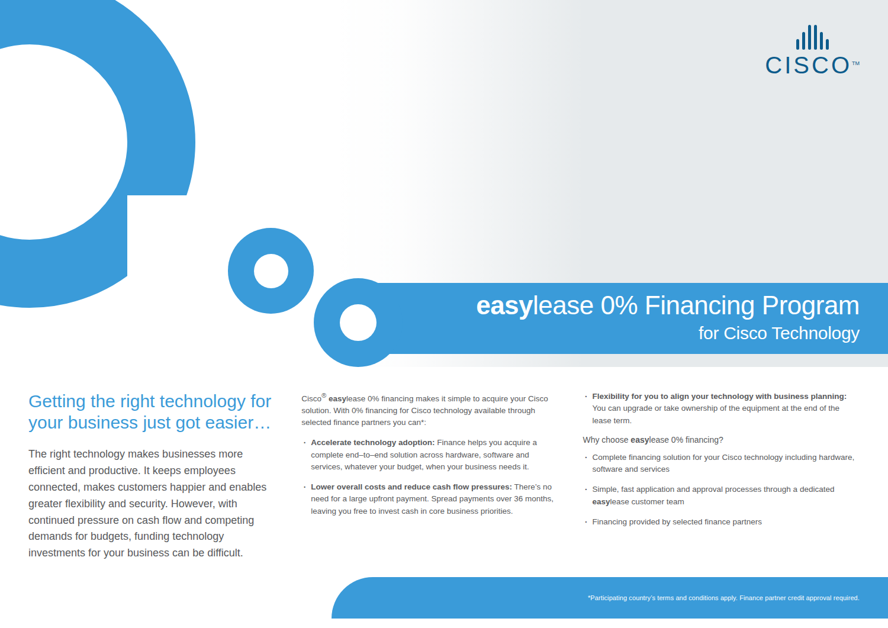CISCOTM
easylease 0% Financing Program
for Cisco Technology
Getting the right technology for your business just got easier…
The right technology makes businesses more efficient and productive. It keeps employees connected, makes customers happier and enables greater flexibility and security. However, with continued pressure on cash flow and competing demands for budgets, funding technology investments for your business can be difficult.
Cisco® easylease 0% financing makes it simple to acquire your Cisco solution. With 0% financing for Cisco technology available through selected finance partners you can*:
Accelerate technology adoption: Finance helps you acquire a complete end–to–end solution across hardware, software and services, whatever your budget, when your business needs it.
Lower overall costs and reduce cash flow pressures: There’s no need for a large upfront payment. Spread payments over 36 months, leaving you free to invest cash in core business priorities.
Flexibility for you to align your technology with business planning: You can upgrade or take ownership of the equipment at the end of the lease term.
Why choose easylease 0% financing?
Complete financing solution for your Cisco technology including hardware, software and services
Simple, fast application and approval processes through a dedicated easylease customer team
Financing provided by selected finance partners
*Participating country’s terms and conditions apply. Finance partner credit approval required.